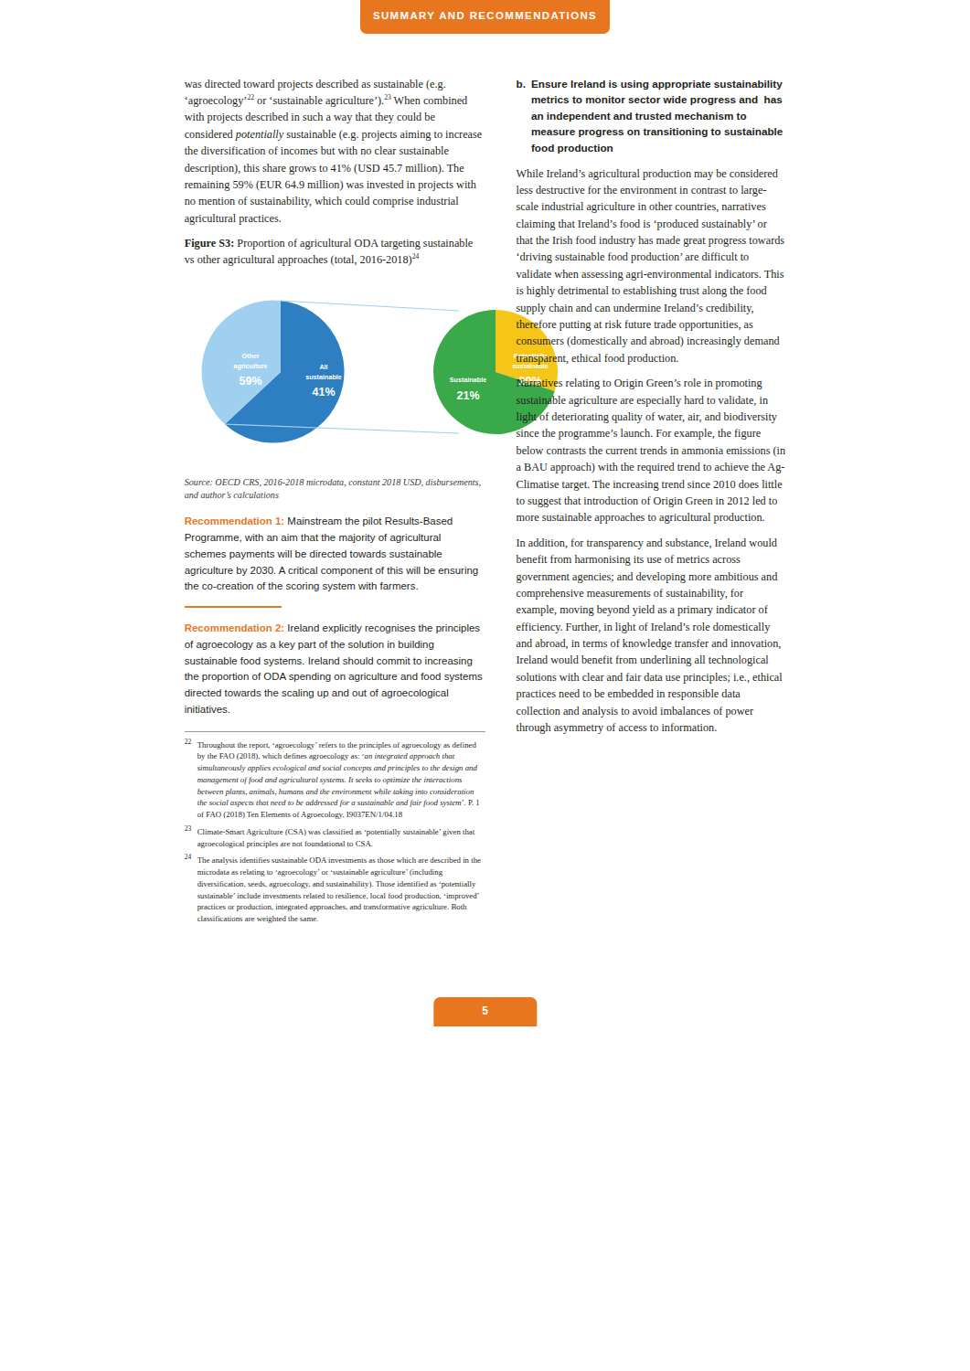Summary and Recommendations
was directed toward projects described as sustainable (e.g. ‘agroecology’22 or ‘sustainable agriculture’).23 When combined with projects described in such a way that they could be considered potentially sustainable (e.g. projects aiming to increase the diversification of incomes but with no clear sustainable description), this share grows to 41% (USD 45.7 million). The remaining 59% (EUR 64.9 million) was invested in projects with no mention of sustainability, which could comprise industrial agricultural practices.
Figure S3: Proportion of agricultural ODA targeting sustainable vs other agricultural approaches (total, 2016-2018)24
Other agriculture 59% All sustainable 41% Sustainable 21% Potentially sustainable 20%
Source: OECD CRS, 2016-2018 microdata, constant 2018 USD, disbursements, and author’s calculations
Recommendation 1: Mainstream the pilot Results-Based Programme, with an aim that the majority of agricultural schemes payments will be directed towards sustainable agriculture by 2030. A critical component of this will be ensuring the co-creation of the scoring system with farmers.
Recommendation 2: Ireland explicitly recognises the principles of agroecology as a key part of the solution in building sustainable food systems. Ireland should commit to increasing the proportion of ODA spending on agriculture and food systems directed towards the scaling up and out of agroecological initiatives.
Throughout the report, ‘agroecology’ refers to the principles of agroecology as defined by the FAO (2018), which defines agroecology as: ‘an integrated approach that simultaneously applies ecological and social concepts and principles to the design and management of food and agricultural systems. It seeks to optimize the interactions between plants, animals, humans and the environment while taking into consideration the social aspects that need to be addressed for a sustainable and fair food system’. P. 1 of FAO (2018) Ten Elements of Agroecology, I9037EN/1/04.18
Climate-Smart Agriculture (CSA) was classified as ‘potentially sustainable’ given that agroecological principles are not foundational to CSA.
The analysis identifies sustainable ODA investments as those which are described in the microdata as relating to ‘agroecology’ or ‘sustainable agriculture’ (including diversification, seeds, agroecology, and sustainability). Those identified as ‘potentially sustainable’ include investments related to resilience, local food production, ‘improved’ practices or production, integrated approaches, and transformative agriculture. Both classifications are weighted the same.
b. Ensure Ireland is using appropriate sustainability metrics to monitor sector wide progress and has an independent and trusted mechanism to measure progress on transitioning to sustainable food production
While Ireland’s agricultural production may be considered less destructive for the environment in contrast to large-scale industrial agriculture in other countries, narratives claiming that Ireland’s food is ‘produced sustainably’ or that the Irish food industry has made great progress towards ‘driving sustainable food production’ are difficult to validate when assessing agri-environmental indicators. This is highly detrimental to establishing trust along the food supply chain and can undermine Ireland’s credibility, therefore putting at risk future trade opportunities, as consumers (domestically and abroad) increasingly demand transparent, ethical food production.
Narratives relating to Origin Green’s role in promoting sustainable agriculture are especially hard to validate, in light of deteriorating quality of water, air, and biodiversity since the programme’s launch. For example, the figure below contrasts the current trends in ammonia emissions (in a BAU approach) with the required trend to achieve the Ag-Climatise target. The increasing trend since 2010 does little to suggest that introduction of Origin Green in 2012 led to more sustainable approaches to agricultural production.
In addition, for transparency and substance, Ireland would benefit from harmonising its use of metrics across government agencies; and developing more ambitious and comprehensive measurements of sustainability, for example, moving beyond yield as a primary indicator of efficiency. Further, in light of Ireland’s role domestically and abroad, in terms of knowledge transfer and innovation, Ireland would benefit from underlining all technological solutions with clear and fair data use principles; i.e., ethical practices need to be embedded in responsible data collection and analysis to avoid imbalances of power through asymmetry of access to information.
5